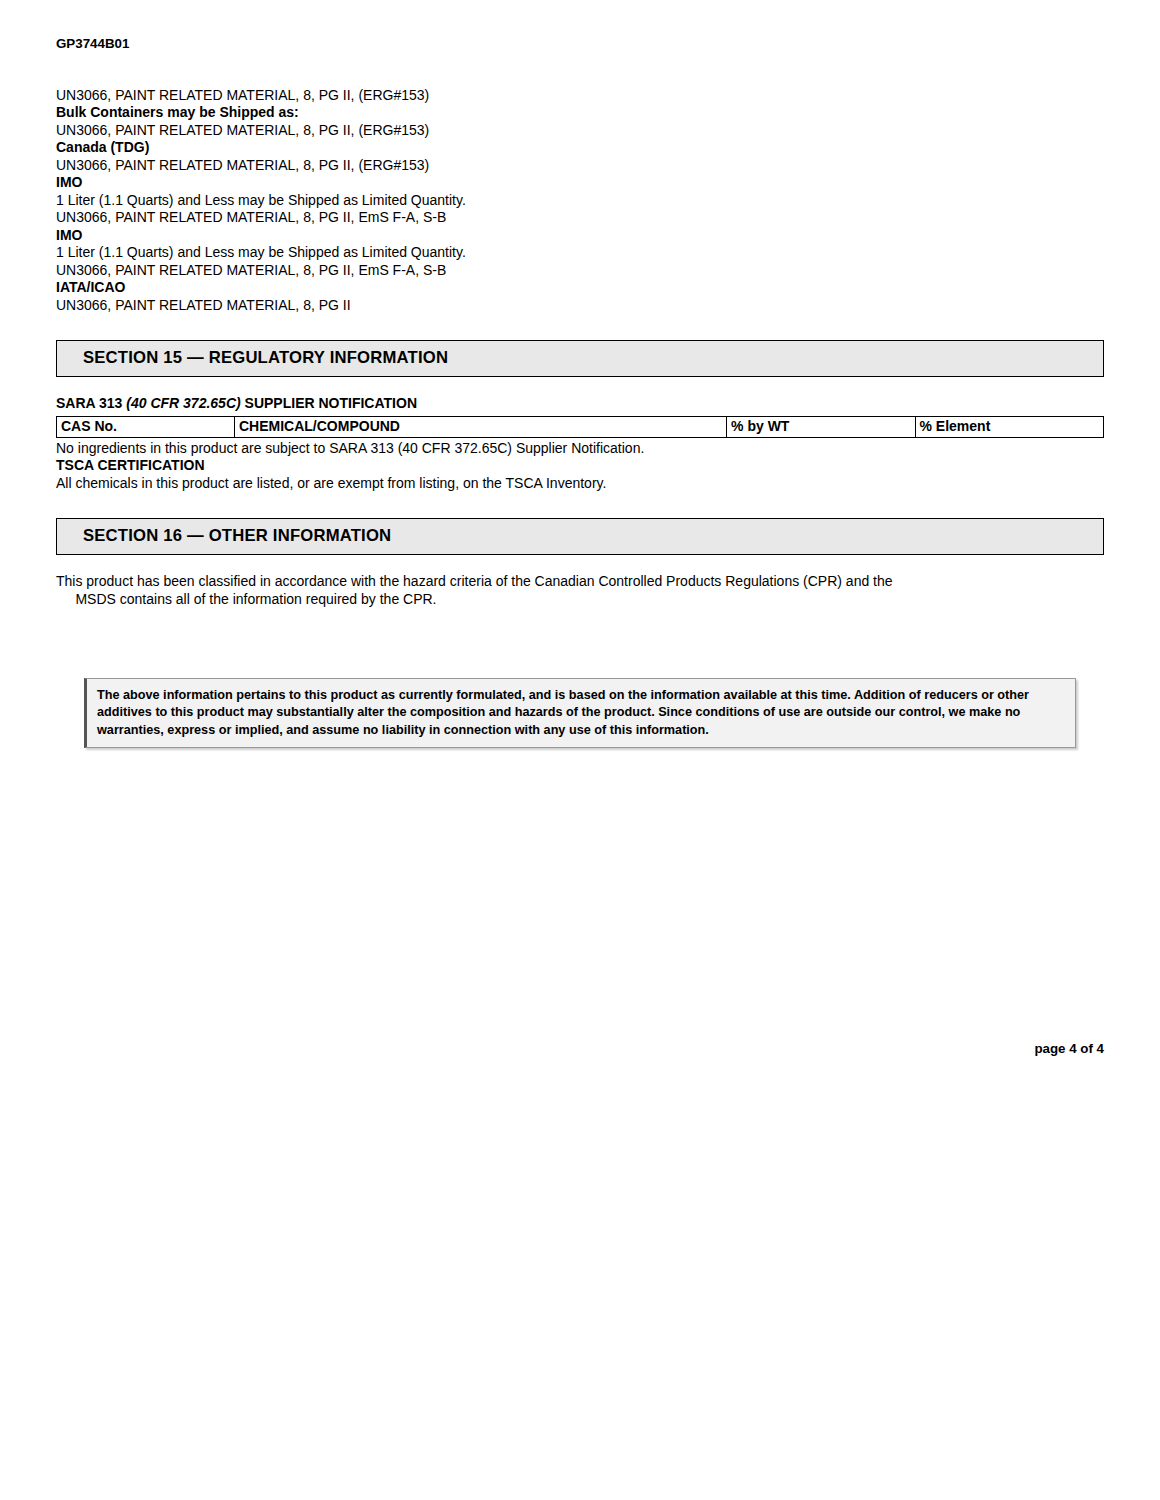GP3744B01
UN3066, PAINT RELATED MATERIAL, 8, PG II, (ERG#153)
Bulk Containers may be Shipped as:
UN3066, PAINT RELATED MATERIAL, 8, PG II, (ERG#153)
Canada (TDG)
UN3066, PAINT RELATED MATERIAL, 8, PG II, (ERG#153)
IMO
1 Liter (1.1 Quarts) and Less may be Shipped as Limited Quantity.
UN3066, PAINT RELATED MATERIAL, 8, PG II, EmS F-A, S-B
IMO
1 Liter (1.1 Quarts) and Less may be Shipped as Limited Quantity.
UN3066, PAINT RELATED MATERIAL, 8, PG II, EmS F-A, S-B
IATA/ICAO
UN3066, PAINT RELATED MATERIAL, 8, PG II
SECTION 15 — REGULATORY INFORMATION
SARA 313 (40 CFR 372.65C) SUPPLIER NOTIFICATION
| CAS No. | CHEMICAL/COMPOUND | % by WT | % Element |
No ingredients in this product are subject to SARA 313 (40 CFR 372.65C) Supplier Notification.
TSCA CERTIFICATION
All chemicals in this product are listed, or are exempt from listing, on the TSCA Inventory.
SECTION 16 — OTHER INFORMATION
This product has been classified in accordance with the hazard criteria of the Canadian Controlled Products Regulations (CPR) and the
MSDS contains all of the information required by the CPR.
The above information pertains to this product as currently formulated, and is based on the information available at this time. Addition of reducers or other additives to this product may substantially alter the composition and hazards of the product. Since conditions of use are outside our control, we make no warranties, express or implied, and assume no liability in connection with any use of this information.
page 4 of 4